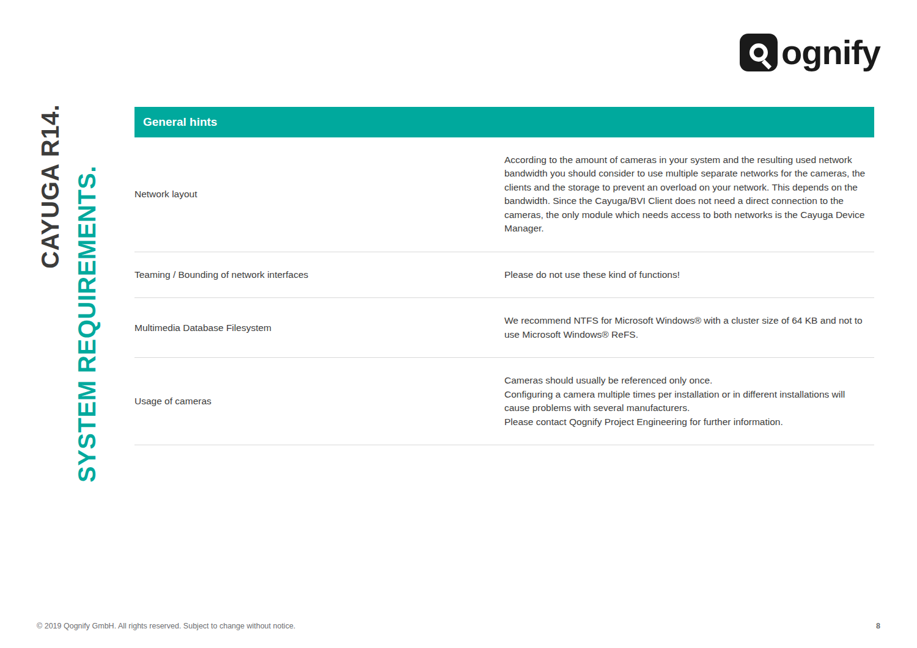CAYUGA R14.
SYSTEM REQUIREMENTS.
ognify
| General hints |
| --- |
| Network layout | According to the amount of cameras in your system and the resulting used network bandwidth you should consider to use multiple separate networks for the cameras, the clients and the storage to prevent an overload on your network. This depends on the bandwidth. Since the Cayuga/BVI Client does not need a direct connection to the cameras, the only module which needs access to both networks is the Cayuga Device Manager. |
| Teaming / Bounding of network interfaces | Please do not use these kind of functions! |
| Multimedia Database Filesystem | We recommend NTFS for Microsoft Windows® with a cluster size of 64 KB and not to use Microsoft Windows® ReFS. |
| Usage of cameras | Cameras should usually be referenced only once. Configuring a camera multiple times per installation or in different installations will cause problems with several manufacturers. Please contact Qognify Project Engineering for further information. |
© 2019 Qognify GmbH. All rights reserved. Subject to change without notice.
8